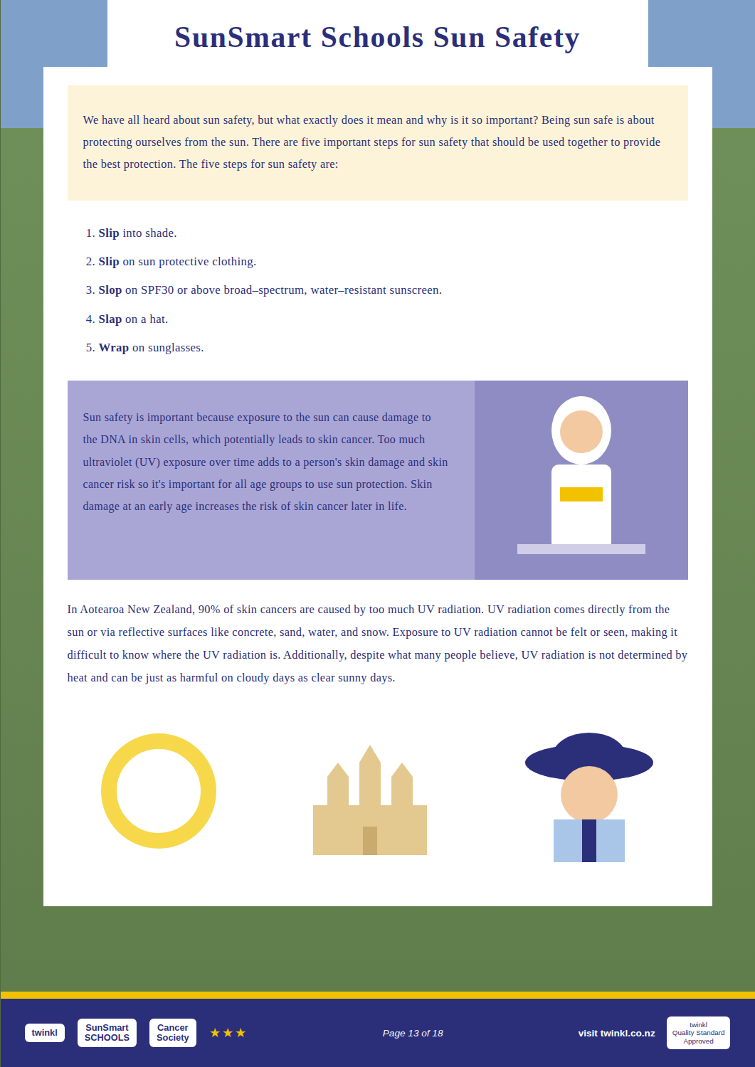SunSmart Schools Sun Safety
We have all heard about sun safety, but what exactly does it mean and why is it so important? Being sun safe is about protecting ourselves from the sun. There are five important steps for sun safety that should be used together to provide the best protection. The five steps for sun safety are:
Slip into shade.
Slip on sun protective clothing.
Slop on SPF30 or above broad–spectrum, water–resistant sunscreen.
Slap on a hat.
Wrap on sunglasses.
Sun safety is important because exposure to the sun can cause damage to the DNA in skin cells, which potentially leads to skin cancer. Too much ultraviolet (UV) exposure over time adds to a person's skin damage and skin cancer risk so it's important for all age groups to use sun protection. Skin damage at an early age increases the risk of skin cancer later in life.
In Aotearoa New Zealand, 90% of skin cancers are caused by too much UV radiation. UV radiation comes directly from the sun or via reflective surfaces like concrete, sand, water, and snow. Exposure to UV radiation cannot be felt or seen, making it difficult to know where the UV radiation is. Additionally, despite what many people believe, UV radiation is not determined by heat and can be just as harmful on cloudy days as clear sunny days.
twinkl SunSmart
SCHOOLS Cancer
Society ★★★
Page 13 of 18
visit twinkl.co.nz twinkl
Quality Standard
Approved